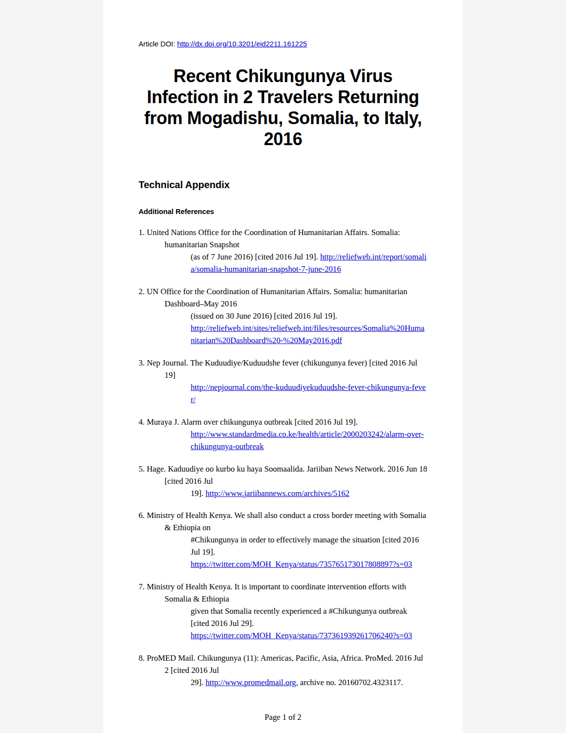Article DOI: http://dx.doi.org/10.3201/eid2211.161225
Recent Chikungunya Virus Infection in 2 Travelers Returning from Mogadishu, Somalia, to Italy, 2016
Technical Appendix
Additional References
1. United Nations Office for the Coordination of Humanitarian Affairs. Somalia: humanitarian Snapshot(as of 7 June 2016) [cited 2016 Jul 19]. http://reliefweb.int/report/somalia/somalia-humanitarian-snapshot-7-june-2016
2. UN Office for the Coordination of Humanitarian Affairs. Somalia: humanitarian Dashboard–May 2016(issued on 30 June 2016) [cited 2016 Jul 19].
http://reliefweb.int/sites/reliefweb.int/files/resources/Somalia%20Humanitarian%20Dashboard%20-%20May2016.pdf
3. Nep Journal. The Kuduudiye/Kuduudshe fever (chikungunya fever) [cited 2016 Jul 19]http://nepjournal.com/the-kuduudiyekuduudshe-fever-chikungunya-fever/
4. Muraya J. Alarm over chikungunya outbreak [cited 2016 Jul 19].http://www.standardmedia.co.ke/health/article/2000203242/alarm-over-chikungunya-outbreak
5. Hage. Kaduudiye oo kurbo ku haya Soomaalida. Jariiban News Network. 2016 Jun 18 [cited 2016 Jul19]. http://www.jariibannews.com/archives/5162
6. Ministry of Health Kenya. We shall also conduct a cross border meeting with Somalia & Ethiopia on#Chikungunya in order to effectively manage the situation [cited 2016 Jul 19].
https://twitter.com/MOH_Kenya/status/735765173017808897?s=03
7. Ministry of Health Kenya. It is important to coordinate intervention efforts with Somalia & Ethiopiagiven that Somalia recently experienced a #Chikungunya outbreak [cited 2016 Jul 29].
https://twitter.com/MOH_Kenya/status/737361939261706240?s=03
8. ProMED Mail. Chikungunya (11): Americas, Pacific, Asia, Africa. ProMed. 2016 Jul 2 [cited 2016 Jul29]. http://www.promedmail.org, archive no. 20160702.4323117.
Page 1 of 2